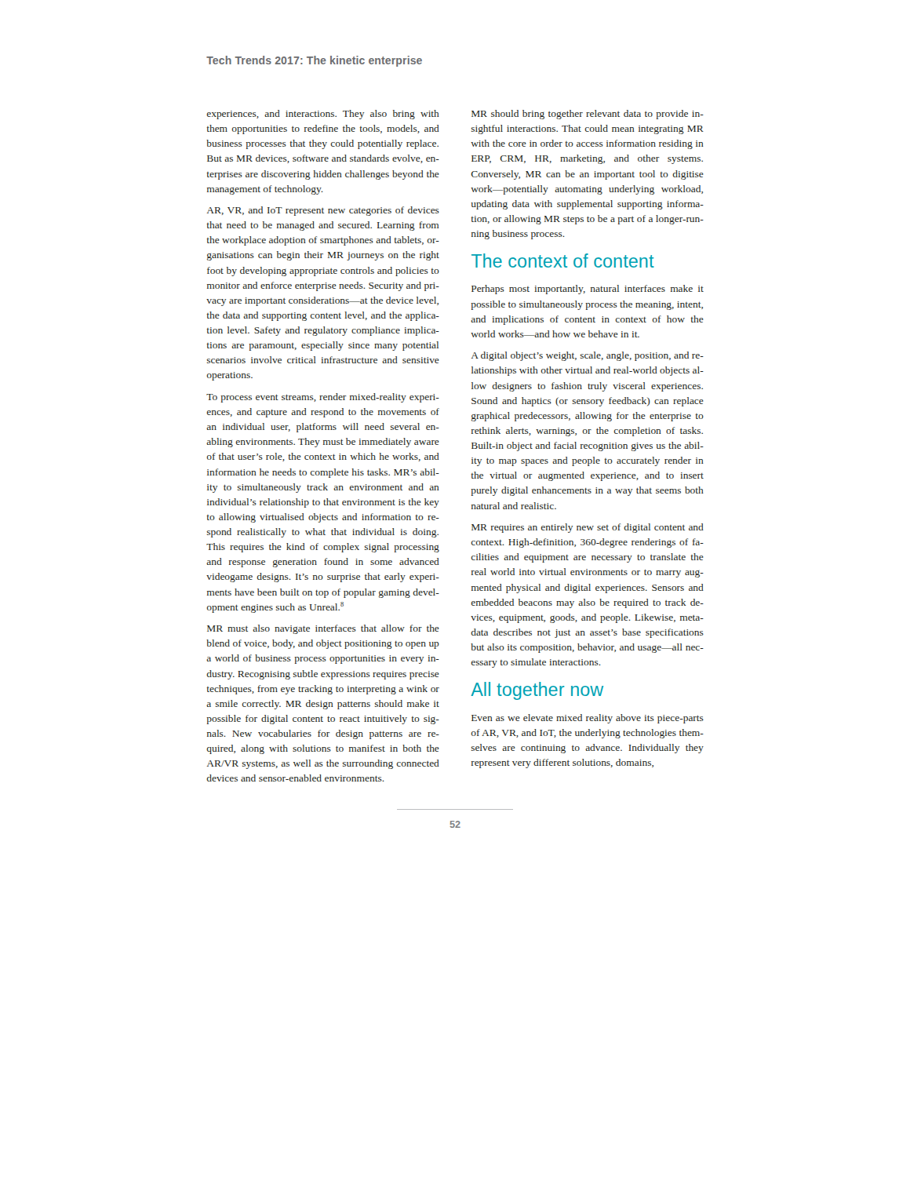Tech Trends 2017: The kinetic enterprise
experiences, and interactions. They also bring with them opportunities to redefine the tools, models, and business processes that they could potentially replace. But as MR devices, software and standards evolve, enterprises are discovering hidden challenges beyond the management of technology.
AR, VR, and IoT represent new categories of devices that need to be managed and secured. Learning from the workplace adoption of smartphones and tablets, organisations can begin their MR journeys on the right foot by developing appropriate controls and policies to monitor and enforce enterprise needs. Security and privacy are important considerations—at the device level, the data and supporting content level, and the application level. Safety and regulatory compliance implications are paramount, especially since many potential scenarios involve critical infrastructure and sensitive operations.
To process event streams, render mixed-reality experiences, and capture and respond to the movements of an individual user, platforms will need several enabling environments. They must be immediately aware of that user’s role, the context in which he works, and information he needs to complete his tasks. MR’s ability to simultaneously track an environment and an individual’s relationship to that environment is the key to allowing virtualised objects and information to respond realistically to what that individual is doing. This requires the kind of complex signal processing and response generation found in some advanced videogame designs. It’s no surprise that early experiments have been built on top of popular gaming development engines such as Unreal.8
MR must also navigate interfaces that allow for the blend of voice, body, and object positioning to open up a world of business process opportunities in every industry. Recognising subtle expressions requires precise techniques, from eye tracking to interpreting a wink or a smile correctly. MR design patterns should make it possible for digital content to react intuitively to signals. New vocabularies for design patterns are required, along with solutions to manifest in both the AR/VR systems, as well as the surrounding connected devices and sensor-enabled environments.
MR should bring together relevant data to provide insightful interactions. That could mean integrating MR with the core in order to access information residing in ERP, CRM, HR, marketing, and other systems. Conversely, MR can be an important tool to digitise work—potentially automating underlying workload, updating data with supplemental supporting information, or allowing MR steps to be a part of a longer-running business process.
The context of content
Perhaps most importantly, natural interfaces make it possible to simultaneously process the meaning, intent, and implications of content in context of how the world works—and how we behave in it.
A digital object’s weight, scale, angle, position, and relationships with other virtual and real-world objects allow designers to fashion truly visceral experiences. Sound and haptics (or sensory feedback) can replace graphical predecessors, allowing for the enterprise to rethink alerts, warnings, or the completion of tasks. Built-in object and facial recognition gives us the ability to map spaces and people to accurately render in the virtual or augmented experience, and to insert purely digital enhancements in a way that seems both natural and realistic.
MR requires an entirely new set of digital content and context. High-definition, 360-degree renderings of facilities and equipment are necessary to translate the real world into virtual environments or to marry augmented physical and digital experiences. Sensors and embedded beacons may also be required to track devices, equipment, goods, and people. Likewise, meta-data describes not just an asset’s base specifications but also its composition, behavior, and usage—all necessary to simulate interactions.
All together now
Even as we elevate mixed reality above its piece-parts of AR, VR, and IoT, the underlying technologies themselves are continuing to advance. Individually they represent very different solutions, domains,
52